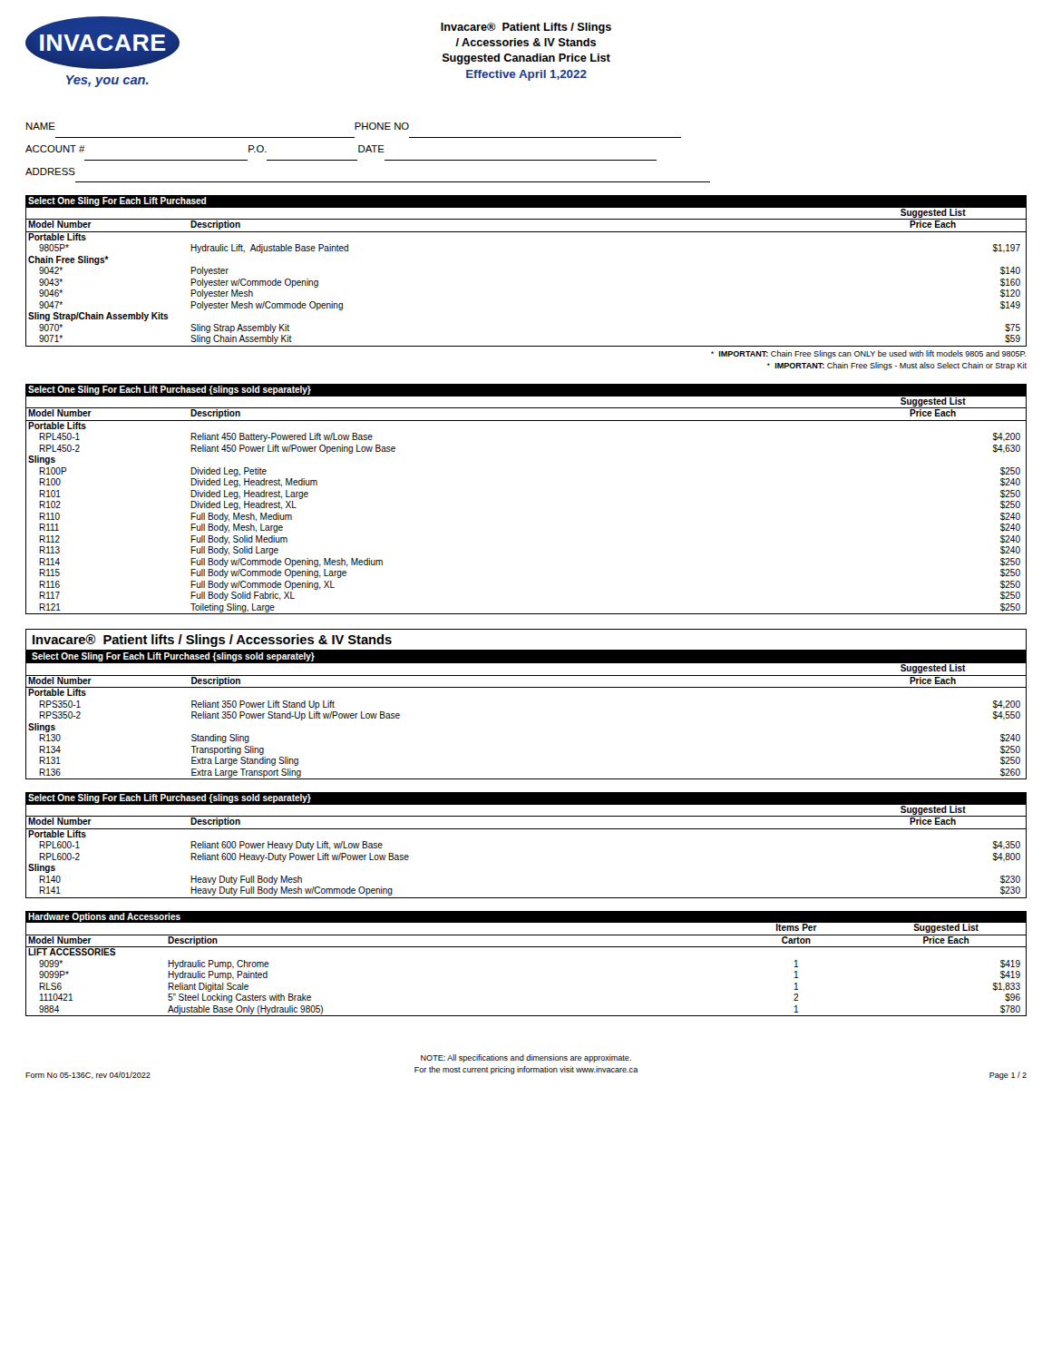INVACARE
Yes, you can.
Invacare® Patient Lifts / Slings
/ Accessories & IV Stands
Suggested Canadian Price List
Effective April 1,2022
NAME PHONE NO
ACCOUNT # P.O. DATE
ADDRESS
| Select One Sling For Each Lift Purchased |
| | | Suggested List |
| Model Number | Description | Price Each |
| Portable Lifts |
| 9805P* | Hydraulic Lift, Adjustable Base Painted | $1,197 |
| Chain Free Slings* |
| 9042* | Polyester | $140 |
| 9043* | Polyester w/Commode Opening | $160 |
| 9046* | Polyester Mesh | $120 |
| 9047* | Polyester Mesh w/Commode Opening | $149 |
| Sling Strap/Chain Assembly Kits |
| 9070* | Sling Strap Assembly Kit | $75 |
| 9071* | Sling Chain Assembly Kit | $59 |
* IMPORTANT: Chain Free Slings can ONLY be used with lift models 9805 and 9805P.
* IMPORTANT: Chain Free Slings - Must also Select Chain or Strap Kit
| Select One Sling For Each Lift Purchased {slings sold separately} |
| | | Suggested List |
| Model Number | Description | Price Each |
| Portable Lifts |
| RPL450-1 | Reliant 450 Battery-Powered Lift w/Low Base | $4,200 |
| RPL450-2 | Reliant 450 Power Lift w/Power Opening Low Base | $4,630 |
| Slings |
| R100P | Divided Leg, Petite | $250 |
| R100 | Divided Leg, Headrest, Medium | $240 |
| R101 | Divided Leg, Headrest, Large | $250 |
| R102 | Divided Leg, Headrest, XL | $250 |
| R110 | Full Body, Mesh, Medium | $240 |
| R111 | Full Body, Mesh, Large | $240 |
| R112 | Full Body, Solid Medium | $240 |
| R113 | Full Body, Solid Large | $240 |
| R114 | Full Body w/Commode Opening, Mesh, Medium | $250 |
| R115 | Full Body w/Commode Opening, Large | $250 |
| R116 | Full Body w/Commode Opening, XL | $250 |
| R117 | Full Body Solid Fabric, XL | $250 |
| R121 | Toileting Sling, Large | $250 |
Invacare® Patient lifts / Slings / Accessories & IV Stands
Select One Sling For Each Lift Purchased {slings sold separately}
| | | Suggested List |
| Model Number | Description | Price Each |
| Portable Lifts |
| RPS350-1 | Reliant 350 Power Lift Stand Up Lift | $4,200 |
| RPS350-2 | Reliant 350 Power Stand-Up Lift w/Power Low Base | $4,550 |
| Slings |
| R130 | Standing Sling | $240 |
| R134 | Transporting Sling | $250 |
| R131 | Extra Large Standing Sling | $250 |
| R136 | Extra Large Transport Sling | $260 |
| Select One Sling For Each Lift Purchased {slings sold separately} |
| | | Suggested List |
| Model Number | Description | Price Each |
| Portable Lifts |
| RPL600-1 | Reliant 600 Power Heavy Duty Lift, w/Low Base | $4,350 |
| RPL600-2 | Reliant 600 Heavy-Duty Power Lift w/Power Low Base | $4,800 |
| Slings |
| R140 | Heavy Duty Full Body Mesh | $230 |
| R141 | Heavy Duty Full Body Mesh w/Commode Opening | $230 |
| Hardware Options and Accessories |
| | | Items Per | Suggested List |
| Model Number | Description | Carton | Price Each |
| LIFT ACCESSORIES |
| 9099* | Hydraulic Pump, Chrome | 1 | $419 |
| 9099P* | Hydraulic Pump, Painted | 1 | $419 |
| RLS6 | Reliant Digital Scale | 1 | $1,833 |
| 1110421 | 5” Steel Locking Casters with Brake | 2 | $96 |
| 9884 | Adjustable Base Only (Hydraulic 9805) | 1 | $780 |
Form No 05-136C, rev 04/01/2022
NOTE: All specifications and dimensions are approximate.
For the most current pricing information visit www.invacare.ca
Page 1 / 2